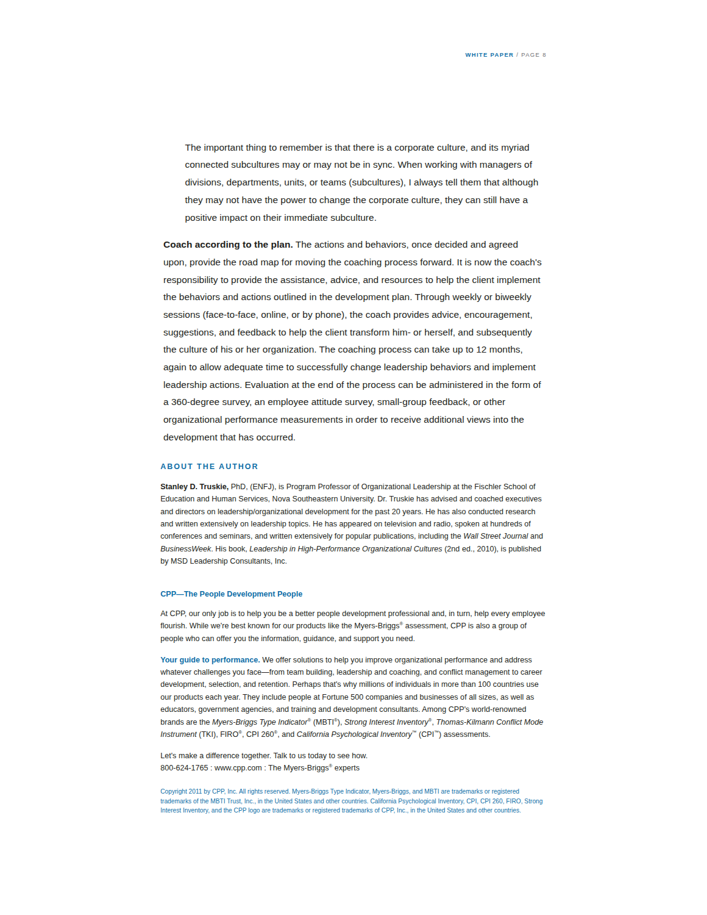WHITE PAPER / PAGE 8
The important thing to remember is that there is a corporate culture, and its myriad connected subcultures may or may not be in sync. When working with managers of divisions, departments, units, or teams (subcultures), I always tell them that although they may not have the power to change the corporate culture, they can still have a positive impact on their immediate subculture.
Coach according to the plan. The actions and behaviors, once decided and agreed upon, provide the road map for moving the coaching process forward. It is now the coach's responsibility to provide the assistance, advice, and resources to help the client implement the behaviors and actions outlined in the development plan. Through weekly or biweekly sessions (face-to-face, online, or by phone), the coach provides advice, encouragement, suggestions, and feedback to help the client transform him- or herself, and subsequently the culture of his or her organization. The coaching process can take up to 12 months, again to allow adequate time to successfully change leadership behaviors and implement leadership actions. Evaluation at the end of the process can be administered in the form of a 360-degree survey, an employee attitude survey, small-group feedback, or other organizational performance measurements in order to receive additional views into the development that has occurred.
ABOUT THE AUTHOR
Stanley D. Truskie, PhD, (ENFJ), is Program Professor of Organizational Leadership at the Fischler School of Education and Human Services, Nova Southeastern University. Dr. Truskie has advised and coached executives and directors on leadership/organizational development for the past 20 years. He has also conducted research and written extensively on leadership topics. He has appeared on television and radio, spoken at hundreds of conferences and seminars, and written extensively for popular publications, including the Wall Street Journal and BusinessWeek. His book, Leadership in High-Performance Organizational Cultures (2nd ed., 2010), is published by MSD Leadership Consultants, Inc.
CPP—The People Development People
At CPP, our only job is to help you be a better people development professional and, in turn, help every employee flourish. While we're best known for our products like the Myers-Briggs® assessment, CPP is also a group of people who can offer you the information, guidance, and support you need.
Your guide to performance. We offer solutions to help you improve organizational performance and address whatever challenges you face—from team building, leadership and coaching, and conflict management to career development, selection, and retention. Perhaps that's why millions of individuals in more than 100 countries use our products each year. They include people at Fortune 500 companies and businesses of all sizes, as well as educators, government agencies, and training and development consultants. Among CPP's world-renowned brands are the Myers-Briggs Type Indicator® (MBTI®), Strong Interest Inventory®, Thomas-Kilmann Conflict Mode Instrument (TKI), FIRO®, CPI 260®, and California Psychological Inventory™ (CPI™) assessments.
Let's make a difference together. Talk to us today to see how.
800-624-1765 : www.cpp.com : The Myers-Briggs® experts
Copyright 2011 by CPP, Inc. All rights reserved. Myers-Briggs Type Indicator, Myers-Briggs, and MBTI are trademarks or registered trademarks of the MBTI Trust, Inc., in the United States and other countries. California Psychological Inventory, CPI, CPI 260, FIRO, Strong Interest Inventory, and the CPP logo are trademarks or registered trademarks of CPP, Inc., in the United States and other countries.